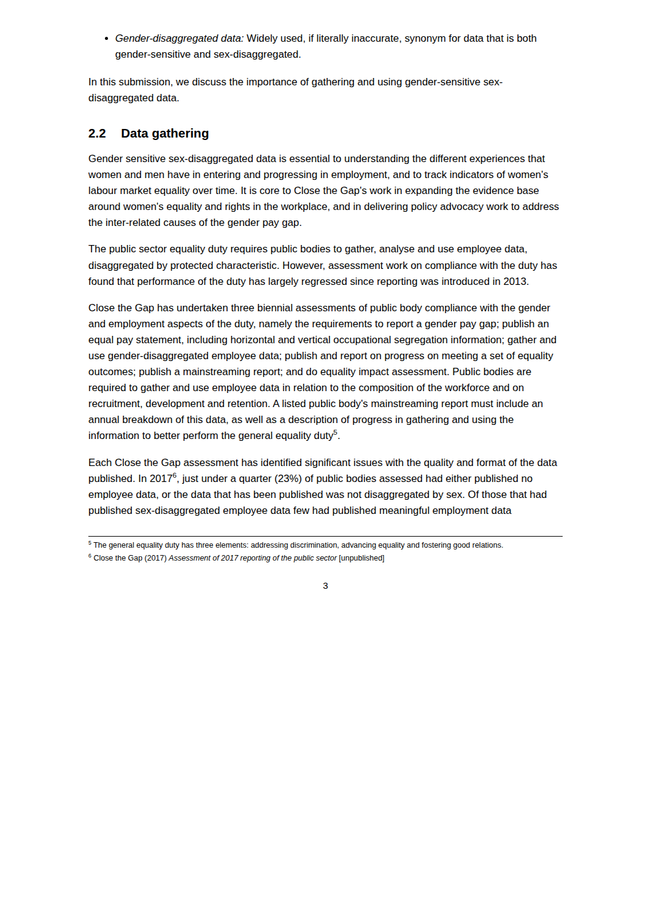Gender-disaggregated data: Widely used, if literally inaccurate, synonym for data that is both gender-sensitive and sex-disaggregated.
In this submission, we discuss the importance of gathering and using gender-sensitive sex-disaggregated data.
2.2 Data gathering
Gender sensitive sex-disaggregated data is essential to understanding the different experiences that women and men have in entering and progressing in employment, and to track indicators of women's labour market equality over time. It is core to Close the Gap's work in expanding the evidence base around women's equality and rights in the workplace, and in delivering policy advocacy work to address the inter-related causes of the gender pay gap.
The public sector equality duty requires public bodies to gather, analyse and use employee data, disaggregated by protected characteristic. However, assessment work on compliance with the duty has found that performance of the duty has largely regressed since reporting was introduced in 2013.
Close the Gap has undertaken three biennial assessments of public body compliance with the gender and employment aspects of the duty, namely the requirements to report a gender pay gap; publish an equal pay statement, including horizontal and vertical occupational segregation information; gather and use gender-disaggregated employee data; publish and report on progress on meeting a set of equality outcomes; publish a mainstreaming report; and do equality impact assessment. Public bodies are required to gather and use employee data in relation to the composition of the workforce and on recruitment, development and retention. A listed public body's mainstreaming report must include an annual breakdown of this data, as well as a description of progress in gathering and using the information to better perform the general equality duty5.
Each Close the Gap assessment has identified significant issues with the quality and format of the data published. In 20176, just under a quarter (23%) of public bodies assessed had either published no employee data, or the data that has been published was not disaggregated by sex. Of those that had published sex-disaggregated employee data few had published meaningful employment data
5 The general equality duty has three elements: addressing discrimination, advancing equality and fostering good relations.
6 Close the Gap (2017) Assessment of 2017 reporting of the public sector [unpublished]
3